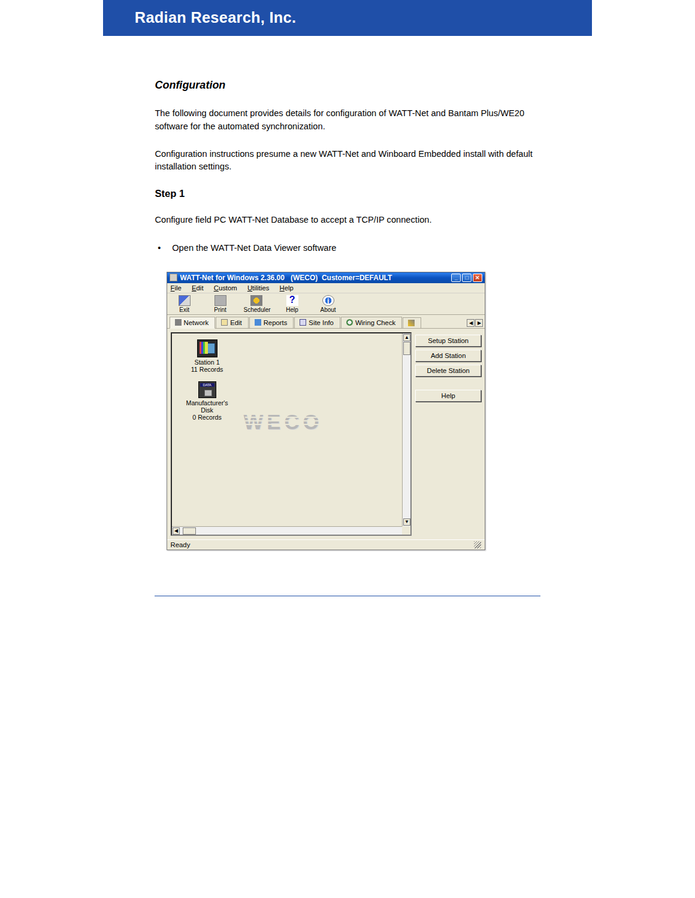Radian Research, Inc.
Configuration
The following document provides details for configuration of WATT-Net and Bantam Plus/WE20 software for the automated synchronization.
Configuration instructions presume a new WATT-Net and Winboard Embedded install with default installation settings.
Step 1
Configure field PC WATT-Net Database to accept a TCP/IP connection.
Open the WATT-Net Data Viewer software
WATT-Net for Windows 2.36.00 (WECO) Customer=DEFAULT
_
□
✕
File Edit Custom Utilities Help
Exit
Print
Scheduler
?
Help
i
About
Network
Edit
Reports
Site Info
Wiring Check
◀
▶
Station 1
11 Records
Manufacturer's Disk
0 Records
WECO
▲
▼
◀
Setup Station
Add Station
Delete Station
Help
Ready